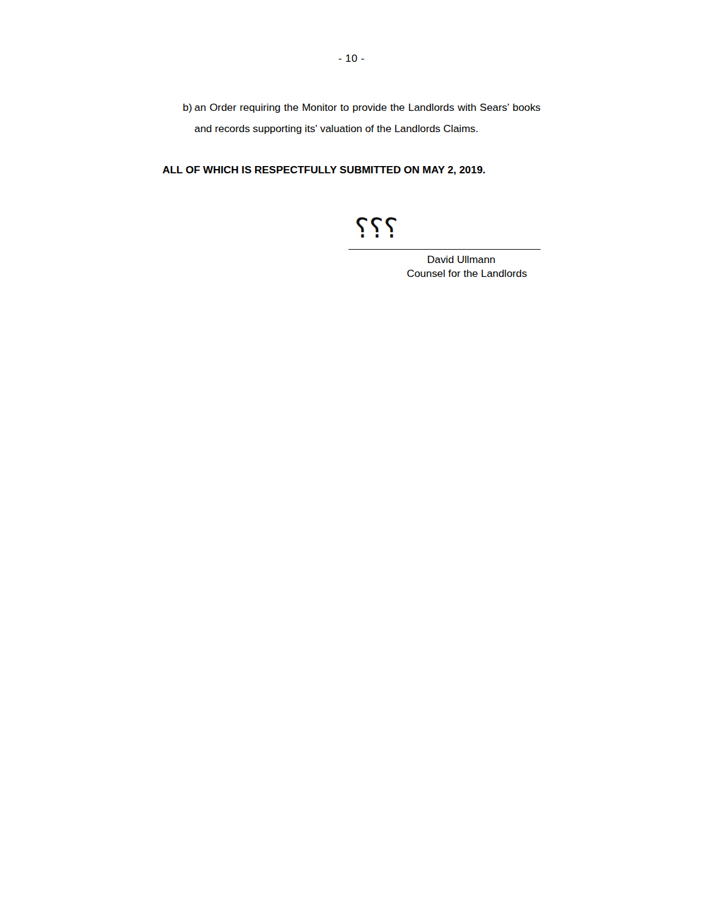- 10 -
b)
an Order requiring the Monitor to provide the Landlords with Sears' books and records supporting its' valuation of the Landlords Claims.
ALL OF WHICH IS RESPECTFULLY SUBMITTED ON MAY 2, 2019.
⸮⸮⸮
David Ullmann
Counsel for the Landlords